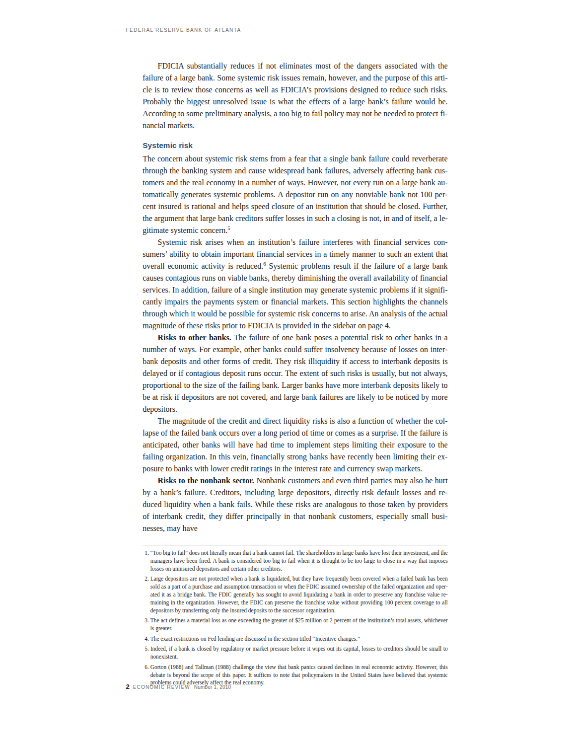Federal Reserve Bank of Atlanta
FDICIA substantially reduces if not eliminates most of the dangers associated with the failure of a large bank. Some systemic risk issues remain, however, and the purpose of this article is to review those concerns as well as FDICIA’s provisions designed to reduce such risks. Probably the biggest unresolved issue is what the effects of a large bank’s failure would be. According to some preliminary analysis, a too big to fail policy may not be needed to protect financial markets.
Systemic risk
The concern about systemic risk stems from a fear that a single bank failure could reverberate through the banking system and cause widespread bank failures, adversely affecting bank customers and the real economy in a number of ways. However, not every run on a large bank automatically generates systemic problems. A depositor run on any nonviable bank not 100 percent insured is rational and helps speed closure of an institution that should be closed. Further, the argument that large bank creditors suffer losses in such a closing is not, in and of itself, a legitimate systemic concern.5
Systemic risk arises when an institution’s failure interferes with financial services consumers’ ability to obtain important financial services in a timely manner to such an extent that overall economic activity is reduced.6 Systemic problems result if the failure of a large bank causes contagious runs on viable banks, thereby diminishing the overall availability of financial services. In addition, failure of a single institution may generate systemic problems if it significantly impairs the payments system or financial markets. This section highlights the channels through which it would be possible for systemic risk concerns to arise. An analysis of the actual magnitude of these risks prior to FDICIA is provided in the sidebar on page 4.
Risks to other banks. The failure of one bank poses a potential risk to other banks in a number of ways. For example, other banks could suffer insolvency because of losses on interbank deposits and other forms of credit. They risk illiquidity if access to interbank deposits is delayed or if contagious deposit runs occur. The extent of such risks is usually, but not always, proportional to the size of the failing bank. Larger banks have more interbank deposits likely to be at risk if depositors are not covered, and large bank failures are likely to be noticed by more depositors.
The magnitude of the credit and direct liquidity risks is also a function of whether the collapse of the failed bank occurs over a long period of time or comes as a surprise. If the failure is anticipated, other banks will have had time to implement steps limiting their exposure to the failing organization. In this vein, financially strong banks have recently been limiting their exposure to banks with lower credit ratings in the interest rate and currency swap markets.
Risks to the nonbank sector. Nonbank customers and even third parties may also be hurt by a bank’s failure. Creditors, including large depositors, directly risk default losses and reduced liquidity when a bank fails. While these risks are analogous to those taken by providers of interbank credit, they differ principally in that nonbank customers, especially small businesses, may have
“Too big to fail” does not literally mean that a bank cannot fail. The shareholders in large banks have lost their investment, and the managers have been fired. A bank is considered too big to fail when it is thought to be too large to close in a way that imposes losses on uninsured depositors and certain other creditors.
Large depositors are not protected when a bank is liquidated, but they have frequently been covered when a failed bank has been sold as a part of a purchase and assumption transaction or when the FDIC assumed ownership of the failed organization and operated it as a bridge bank. The FDIC generally has sought to avoid liquidating a bank in order to preserve any franchise value remaining in the organization. However, the FDIC can preserve the franchise value without providing 100 percent coverage to all depositors by transferring only the insured deposits to the successor organization.
The act defines a material loss as one exceeding the greater of $25 million or 2 percent of the institution’s total assets, whichever is greater.
The exact restrictions on Fed lending are discussed in the section titled “Incentive changes.”
Indeed, if a bank is closed by regulatory or market pressure before it wipes out its capital, losses to creditors should be small to nonexistent.
Gorton (1988) and Tallman (1988) challenge the view that bank panics caused declines in real economic activity. However, this debate is beyond the scope of this paper. It suffices to note that policymakers in the United States have believed that systemic problems could adversely affect the real economy.
2 Economic Review Number 1, 2010